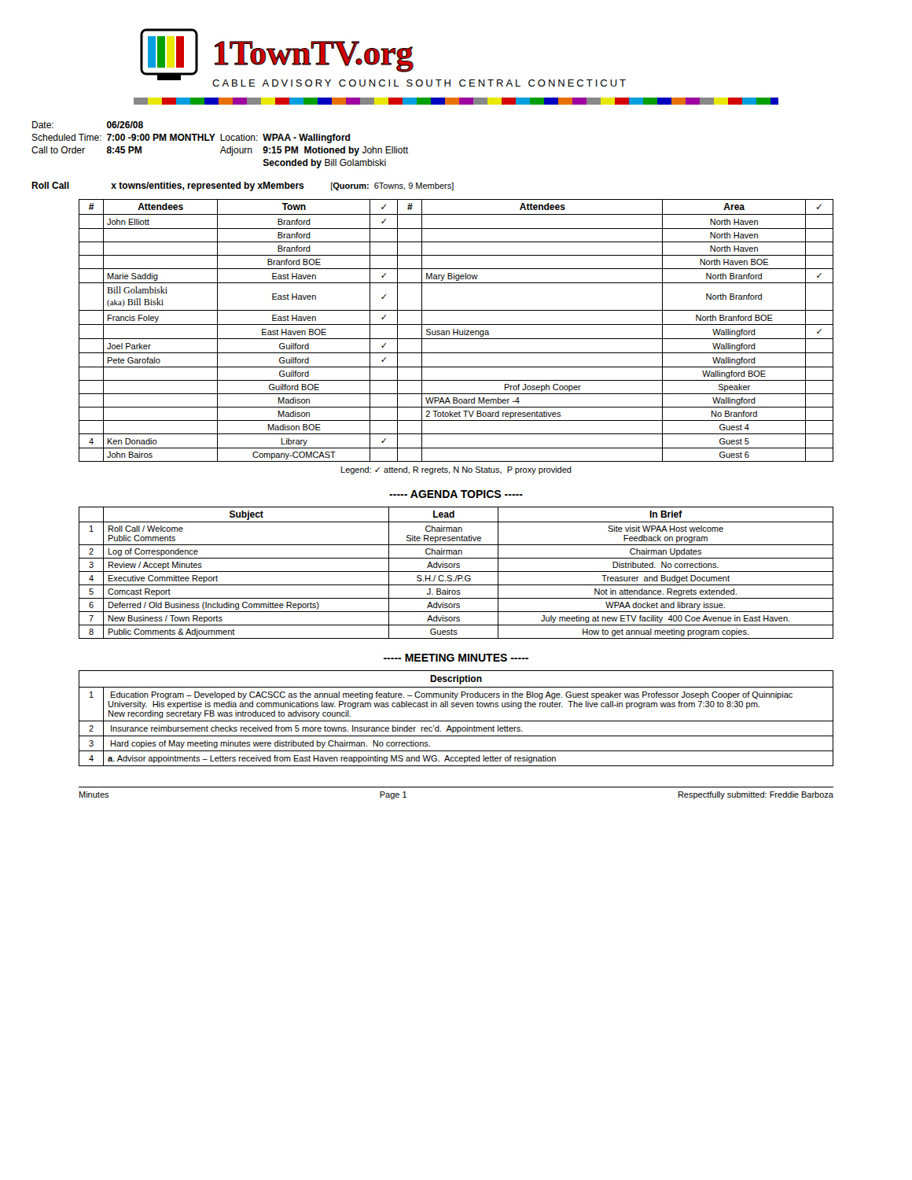1TownTV.org CABLE ADVISORY COUNCIL SOUTH CENTRAL CONNECTICUT
| Date: | 06/26/08 | | | | |
| Scheduled Time: | 7:00 -9:00 PM MONTHLY | Location: | WPAA - Wallingford |
| Call to Order | 8:45 PM | Adjourn | 9:15 PM Motioned by John Elliott |
| | | | Seconded by Bill Golambiski |
Roll Call x towns/entities, represented by xMembers [Quorum: 6Towns, 9 Members]
| # | Attendees | Town | ✓ | # | Attendees | Area | ✓ |
| --- | --- | --- | --- | --- | --- | --- | --- |
| | John Elliott | Branford | ✓ | | | North Haven | |
| | | Branford | | | | North Haven | |
| | | Branford | | | | North Haven | |
| | | Branford BOE | | | | North Haven BOE | |
| | Marie Saddig | East Haven | ✓ | | Mary Bigelow | North Branford | ✓ |
| | Bill Golambiski (aka) Bill Biski | East Haven | ✓ | | | North Branford | |
| | Francis Foley | East Haven | ✓ | | | North Branford BOE | |
| | | East Haven BOE | | | Susan Huizenga | Wallingford | ✓ |
| | Joel Parker | Guilford | ✓ | | | Wallingford | |
| | Pete Garofalo | Guilford | ✓ | | | Wallingford | |
| | | Guilford | | | | Wallingford BOE | |
| | | Guilford BOE | | | Prof Joseph Cooper | Speaker | |
| | | Madison | | | WPAA Board Member -4 | Wallingford | |
| | | Madison | | | 2 Totoket TV Board representatives | No Branford | |
| | | Madison BOE | | | | Guest 4 | |
| 4 | Ken Donadio | Library | ✓ | | | Guest 5 | |
| | John Bairos | Company-COMCAST | | | | Guest 6 | |
Legend: ✓ attend, R regrets, N No Status, P proxy provided
----- AGENDA TOPICS -----
| | Subject | Lead | In Brief |
| --- | --- | --- | --- |
| 1 | Roll Call / Welcome Public Comments | Chairman Site Representative | Site visit WPAA Host welcome Feedback on program |
| 2 | Log of Correspondence | Chairman | Chairman Updates |
| 3 | Review / Accept Minutes | Advisors | Distributed. No corrections. |
| 4 | Executive Committee Report | S.H./ C.S./P.G | Treasurer and Budget Document |
| 5 | Comcast Report | J. Bairos | Not in attendance. Regrets extended. |
| 6 | Deferred / Old Business (Including Committee Reports) | Advisors | WPAA docket and library issue. |
| 7 | New Business / Town Reports | Advisors | July meeting at new ETV facility 400 Coe Avenue in East Haven. |
| 8 | Public Comments & Adjournment | Guests | How to get annual meeting program copies. |
----- MEETING MINUTES -----
| Description |
| --- |
| 1 | Education Program – Developed by CACSCC as the annual meeting feature. – Community Producers in the Blog Age. Guest speaker was Professor Joseph Cooper of Quinnipiac University. His expertise is media and communications law. Program was cablecast in all seven towns using the router. The live call-in program was from 7:30 to 8:30 pm. New recording secretary FB was introduced to advisory council. |
| 2 | Insurance reimbursement checks received from 5 more towns. Insurance binder rec’d. Appointment letters. |
| 3 | Hard copies of May meeting minutes were distributed by Chairman. No corrections. |
| 4 | a . Advisor appointments – Letters received from East Haven reappointing MS and WG. Accepted letter of resignation |
Minutes
Page 1
Respectfully submitted: Freddie Barboza